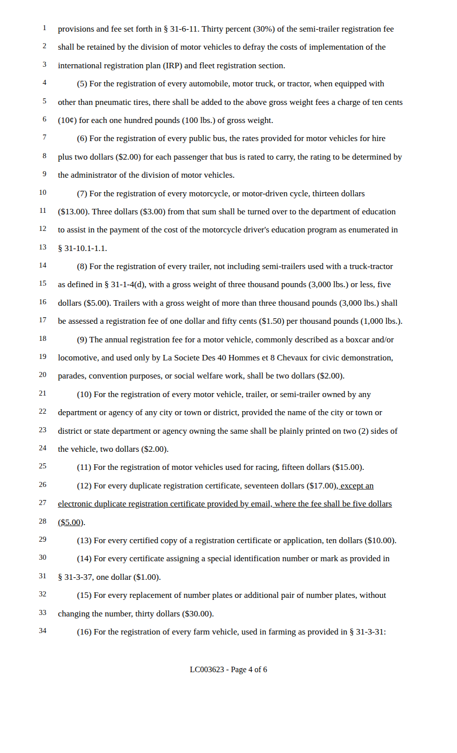provisions and fee set forth in § 31-6-11. Thirty percent (30%) of the semi-trailer registration fee
shall be retained by the division of motor vehicles to defray the costs of implementation of the
international registration plan (IRP) and fleet registration section.
(5) For the registration of every automobile, motor truck, or tractor, when equipped with
other than pneumatic tires, there shall be added to the above gross weight fees a charge of ten cents
(10¢) for each one hundred pounds (100 lbs.) of gross weight.
(6) For the registration of every public bus, the rates provided for motor vehicles for hire
plus two dollars ($2.00) for each passenger that bus is rated to carry, the rating to be determined by
the administrator of the division of motor vehicles.
(7) For the registration of every motorcycle, or motor-driven cycle, thirteen dollars
($13.00). Three dollars ($3.00) from that sum shall be turned over to the department of education
to assist in the payment of the cost of the motorcycle driver's education program as enumerated in
§ 31-10.1-1.1.
(8) For the registration of every trailer, not including semi-trailers used with a truck-tractor
as defined in § 31-1-4(d), with a gross weight of three thousand pounds (3,000 lbs.) or less, five
dollars ($5.00). Trailers with a gross weight of more than three thousand pounds (3,000 lbs.) shall
be assessed a registration fee of one dollar and fifty cents ($1.50) per thousand pounds (1,000 lbs.).
(9) The annual registration fee for a motor vehicle, commonly described as a boxcar and/or
locomotive, and used only by La Societe Des 40 Hommes et 8 Chevaux for civic demonstration,
parades, convention purposes, or social welfare work, shall be two dollars ($2.00).
(10) For the registration of every motor vehicle, trailer, or semi-trailer owned by any
department or agency of any city or town or district, provided the name of the city or town or
district or state department or agency owning the same shall be plainly printed on two (2) sides of
the vehicle, two dollars ($2.00).
(11) For the registration of motor vehicles used for racing, fifteen dollars ($15.00).
(12) For every duplicate registration certificate, seventeen dollars ($17.00), except an
electronic duplicate registration certificate provided by email, where the fee shall be five dollars
($5.00).
(13) For every certified copy of a registration certificate or application, ten dollars ($10.00).
(14) For every certificate assigning a special identification number or mark as provided in
§ 31-3-37, one dollar ($1.00).
(15) For every replacement of number plates or additional pair of number plates, without
changing the number, thirty dollars ($30.00).
(16) For the registration of every farm vehicle, used in farming as provided in § 31-3-31:
LC003623 - Page 4 of 6